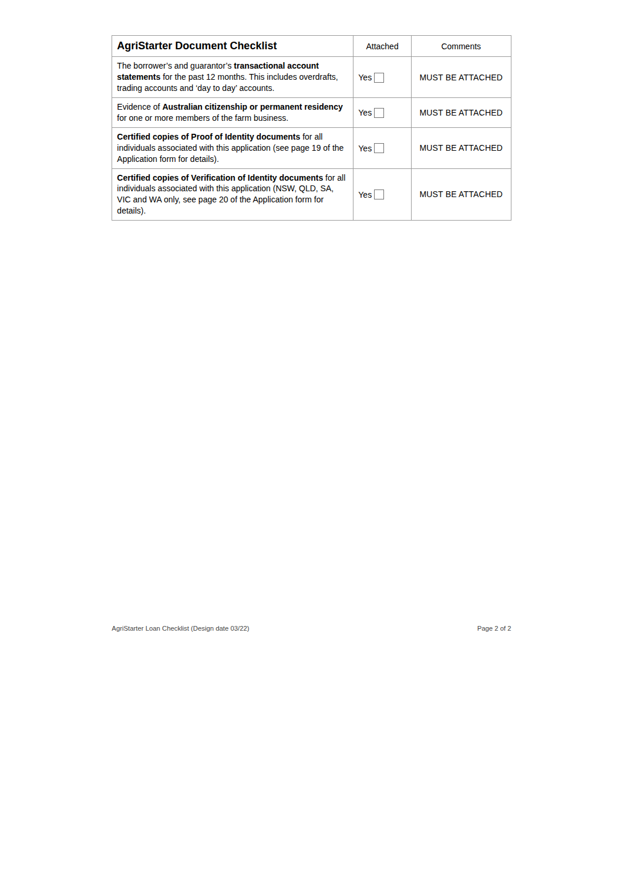| AgriStarter Document Checklist | Attached | Comments |
| --- | --- | --- |
| The borrower’s and guarantor’s transactional account statements for the past 12 months. This includes overdrafts, trading accounts and ‘day to day’ accounts. | Yes | MUST BE ATTACHED |
| Evidence of Australian citizenship or permanent residency for one or more members of the farm business. | Yes | MUST BE ATTACHED |
| Certified copies of Proof of Identity documents for all individuals associated with this application (see page 19 of the Application form for details). | Yes | MUST BE ATTACHED |
| Certified copies of Verification of Identity documents for all individuals associated with this application (NSW, QLD, SA, VIC and WA only, see page 20 of the Application form for details). | Yes | MUST BE ATTACHED |
AgriStarter Loan Checklist (Design date 03/22)
Page 2 of 2